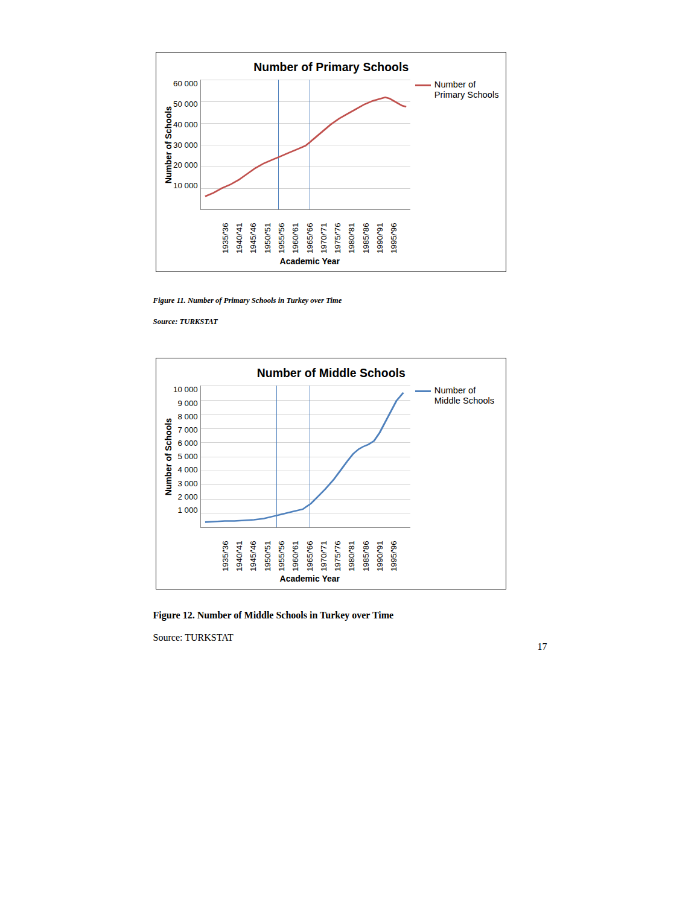Number of Primary Schools
Number of Schools
60 000 50 000 40 000 30 000 20 000 10 000
Number of Primary Schools
1935/'36 1940/'41 1945/'46 1950/'51 1955/'56 1960/'61 1965/'66 1970/'71 1975/'76 1980/'81 1985/'86 1990/'91 1995/'96
Academic Year
Figure 11. Number of Primary Schools in Turkey over Time
Source: TURKSTAT
Number of Middle Schools
Number of Schools
10 000 9 000 8 000 7 000 6 000 5 000 4 000 3 000 2 000 1 000
Number of Middle Schools
1935/'36 1940/'41 1945/'46 1950/'51 1955/'56 1960/'61 1965/'66 1970/'71 1975/'76 1980/'81 1985/'86 1990/'91 1995/'96
Academic Year
Figure 12. Number of Middle Schools in Turkey over Time
Source: TURKSTAT
17